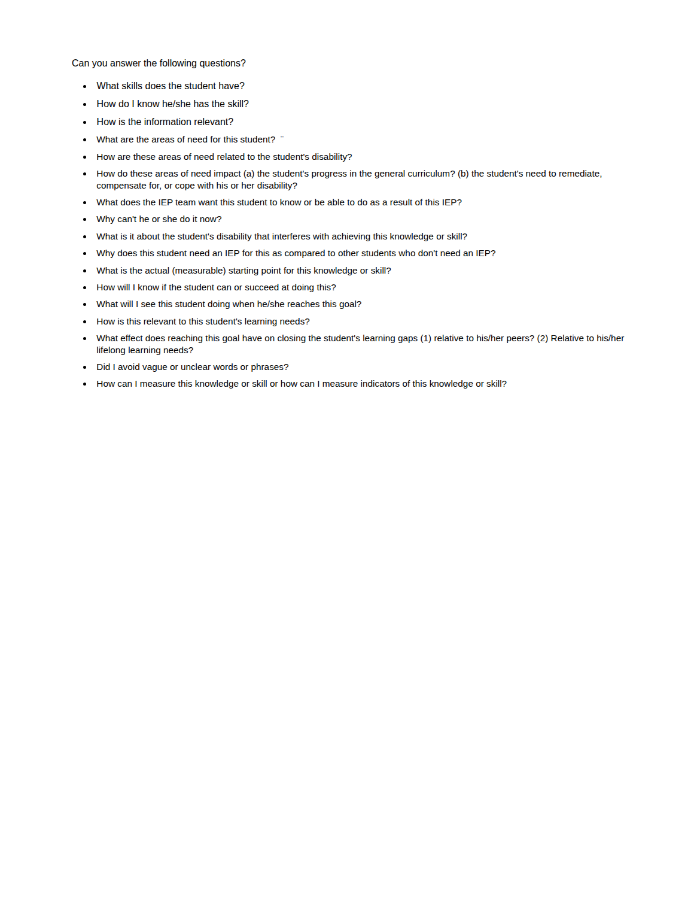Can you answer the following questions?
What skills does the student have?
How do I know he/she has the skill?
How is the information relevant?
What are the areas of need for this student? ¨
How are these areas of need related to the student's disability?
How do these areas of need impact (a) the student's progress in the general curriculum? (b) the student's need to remediate, compensate for, or cope with his or her disability?
What does the IEP team want this student to know or be able to do as a result of this IEP?
Why can't he or she do it now?
What is it about the student's disability that interferes with achieving this knowledge or skill?
Why does this student need an IEP for this as compared to other students who don't need an IEP?
What is the actual (measurable) starting point for this knowledge or skill?
How will I know if the student can or succeed at doing this?
What will I see this student doing when he/she reaches this goal?
How is this relevant to this student's learning needs?
What effect does reaching this goal have on closing the student's learning gaps (1) relative to his/her peers? (2) Relative to his/her lifelong learning needs?
Did I avoid vague or unclear words or phrases?
How can I measure this knowledge or skill or how can I measure indicators of this knowledge or skill?